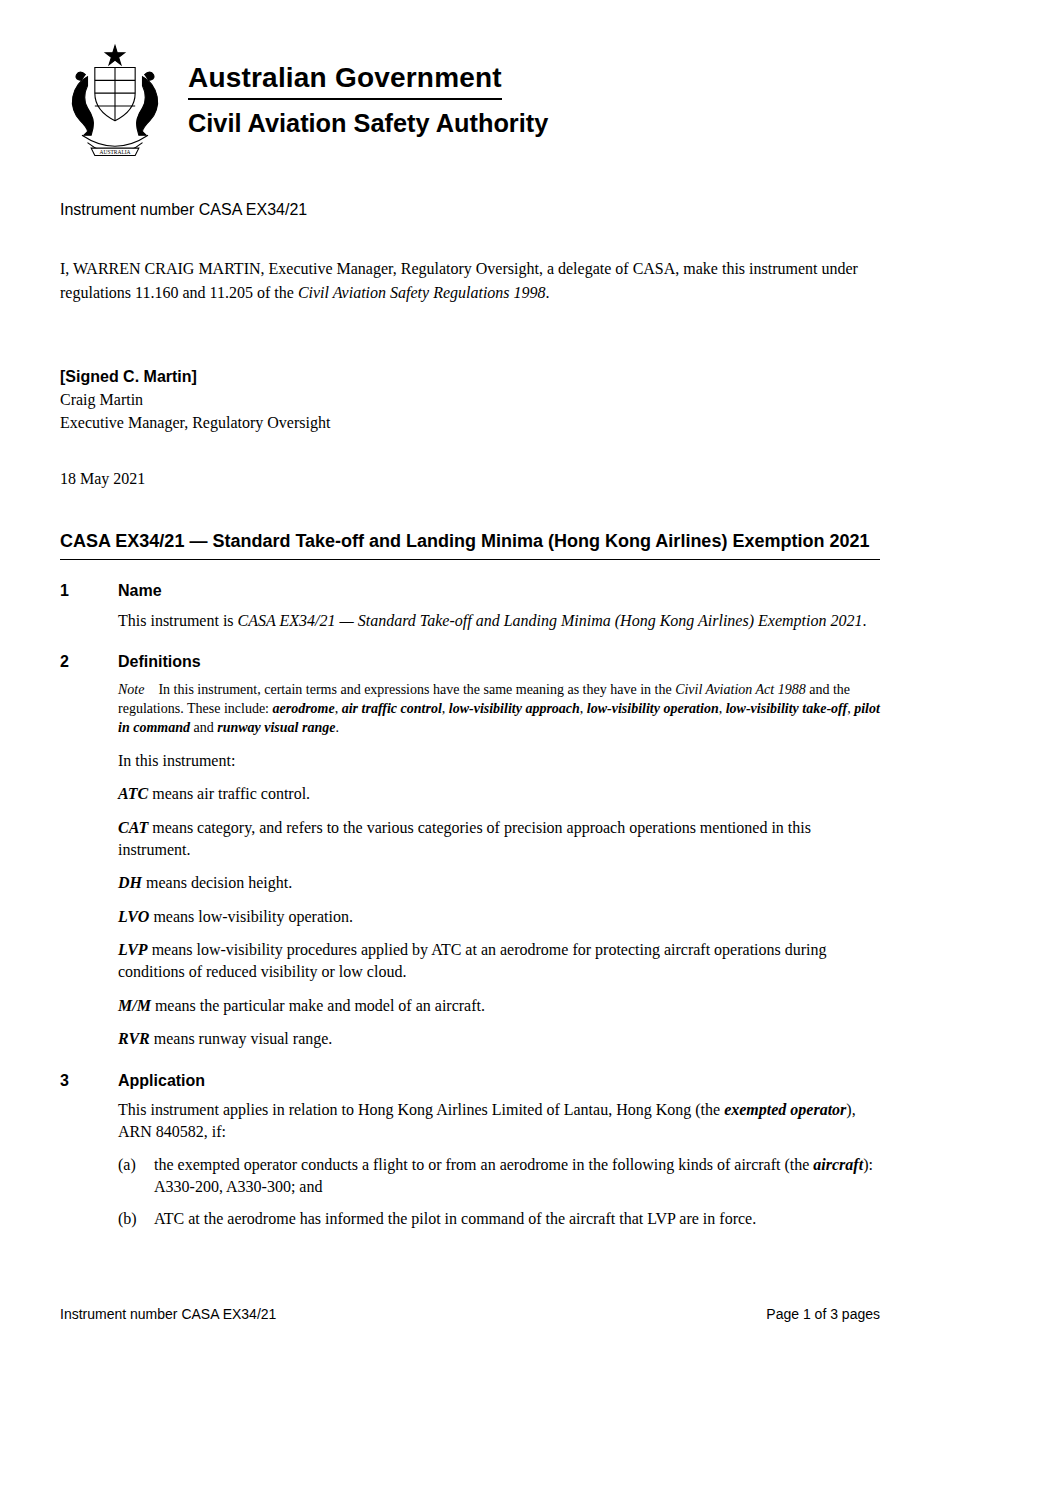AUSTRALIA
Australian Government
Civil Aviation Safety Authority
Instrument number CASA EX34/21
I, WARREN CRAIG MARTIN, Executive Manager, Regulatory Oversight, a delegate of CASA, make this instrument under regulations 11.160 and 11.205 of the Civil Aviation Safety Regulations 1998.
[Signed C. Martin]
Craig Martin
Executive Manager, Regulatory Oversight
18 May 2021
CASA EX34/21 — Standard Take-off and Landing Minima (Hong Kong Airlines) Exemption 2021
1
Name
This instrument is CASA EX34/21 — Standard Take-off and Landing Minima (Hong Kong Airlines) Exemption 2021.
2
Definitions
Note In this instrument, certain terms and expressions have the same meaning as they have in the Civil Aviation Act 1988 and the regulations. These include: aerodrome, air traffic control, low-visibility approach, low-visibility operation, low-visibility take-off, pilot in command and runway visual range.
In this instrument:
ATC means air traffic control.
CAT means category, and refers to the various categories of precision approach operations mentioned in this instrument.
DH means decision height.
LVO means low-visibility operation.
LVP means low-visibility procedures applied by ATC at an aerodrome for protecting aircraft operations during conditions of reduced visibility or low cloud.
M/M means the particular make and model of an aircraft.
RVR means runway visual range.
3
Application
This instrument applies in relation to Hong Kong Airlines Limited of Lantau, Hong Kong (the exempted operator), ARN 840582, if:
(a) the exempted operator conducts a flight to or from an aerodrome in the following kinds of aircraft (the aircraft): A330-200, A330-300; and
(b) ATC at the aerodrome has informed the pilot in command of the aircraft that LVP are in force.
Instrument number CASA EX34/21 Page 1 of 3 pages